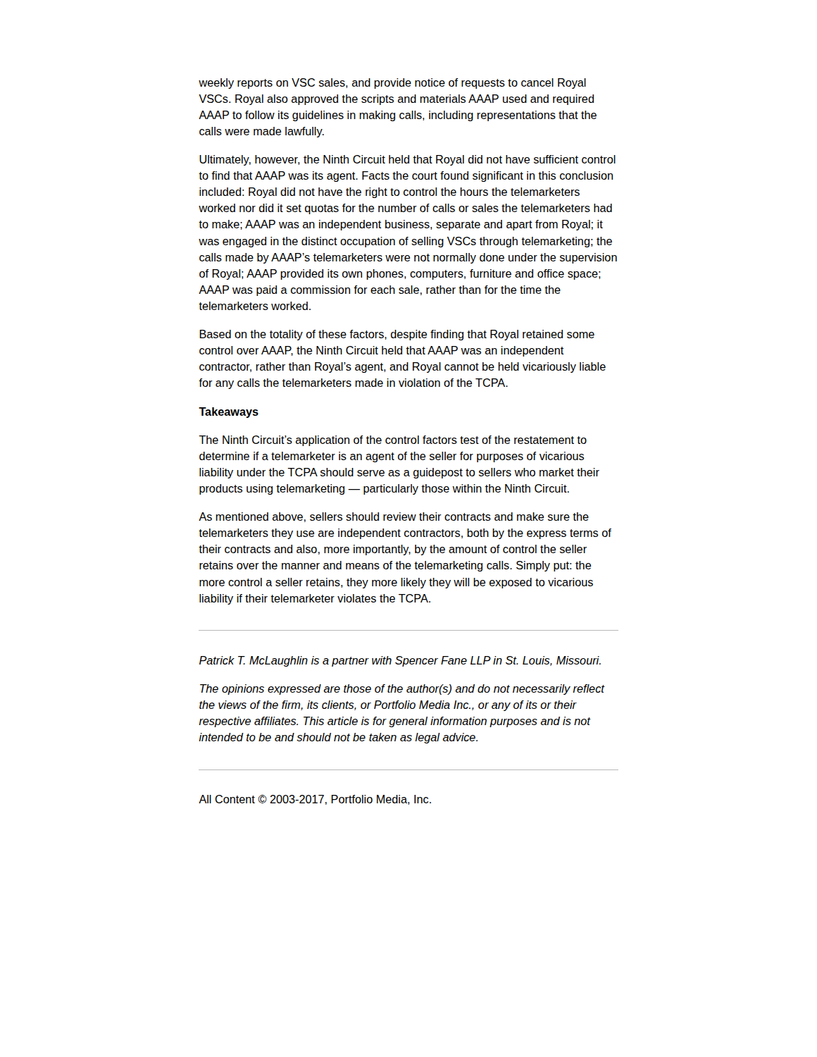weekly reports on VSC sales, and provide notice of requests to cancel Royal VSCs. Royal also approved the scripts and materials AAAP used and required AAAP to follow its guidelines in making calls, including representations that the calls were made lawfully.
Ultimately, however, the Ninth Circuit held that Royal did not have sufficient control to find that AAAP was its agent. Facts the court found significant in this conclusion included: Royal did not have the right to control the hours the telemarketers worked nor did it set quotas for the number of calls or sales the telemarketers had to make; AAAP was an independent business, separate and apart from Royal; it was engaged in the distinct occupation of selling VSCs through telemarketing; the calls made by AAAP’s telemarketers were not normally done under the supervision of Royal; AAAP provided its own phones, computers, furniture and office space; AAAP was paid a commission for each sale, rather than for the time the telemarketers worked.
Based on the totality of these factors, despite finding that Royal retained some control over AAAP, the Ninth Circuit held that AAAP was an independent contractor, rather than Royal’s agent, and Royal cannot be held vicariously liable for any calls the telemarketers made in violation of the TCPA.
Takeaways
The Ninth Circuit’s application of the control factors test of the restatement to determine if a telemarketer is an agent of the seller for purposes of vicarious liability under the TCPA should serve as a guidepost to sellers who market their products using telemarketing — particularly those within the Ninth Circuit.
As mentioned above, sellers should review their contracts and make sure the telemarketers they use are independent contractors, both by the express terms of their contracts and also, more importantly, by the amount of control the seller retains over the manner and means of the telemarketing calls. Simply put: the more control a seller retains, they more likely they will be exposed to vicarious liability if their telemarketer violates the TCPA.
Patrick T. McLaughlin is a partner with Spencer Fane LLP in St. Louis, Missouri.
The opinions expressed are those of the author(s) and do not necessarily reflect the views of the firm, its clients, or Portfolio Media Inc., or any of its or their respective affiliates. This article is for general information purposes and is not intended to be and should not be taken as legal advice.
All Content © 2003-2017, Portfolio Media, Inc.